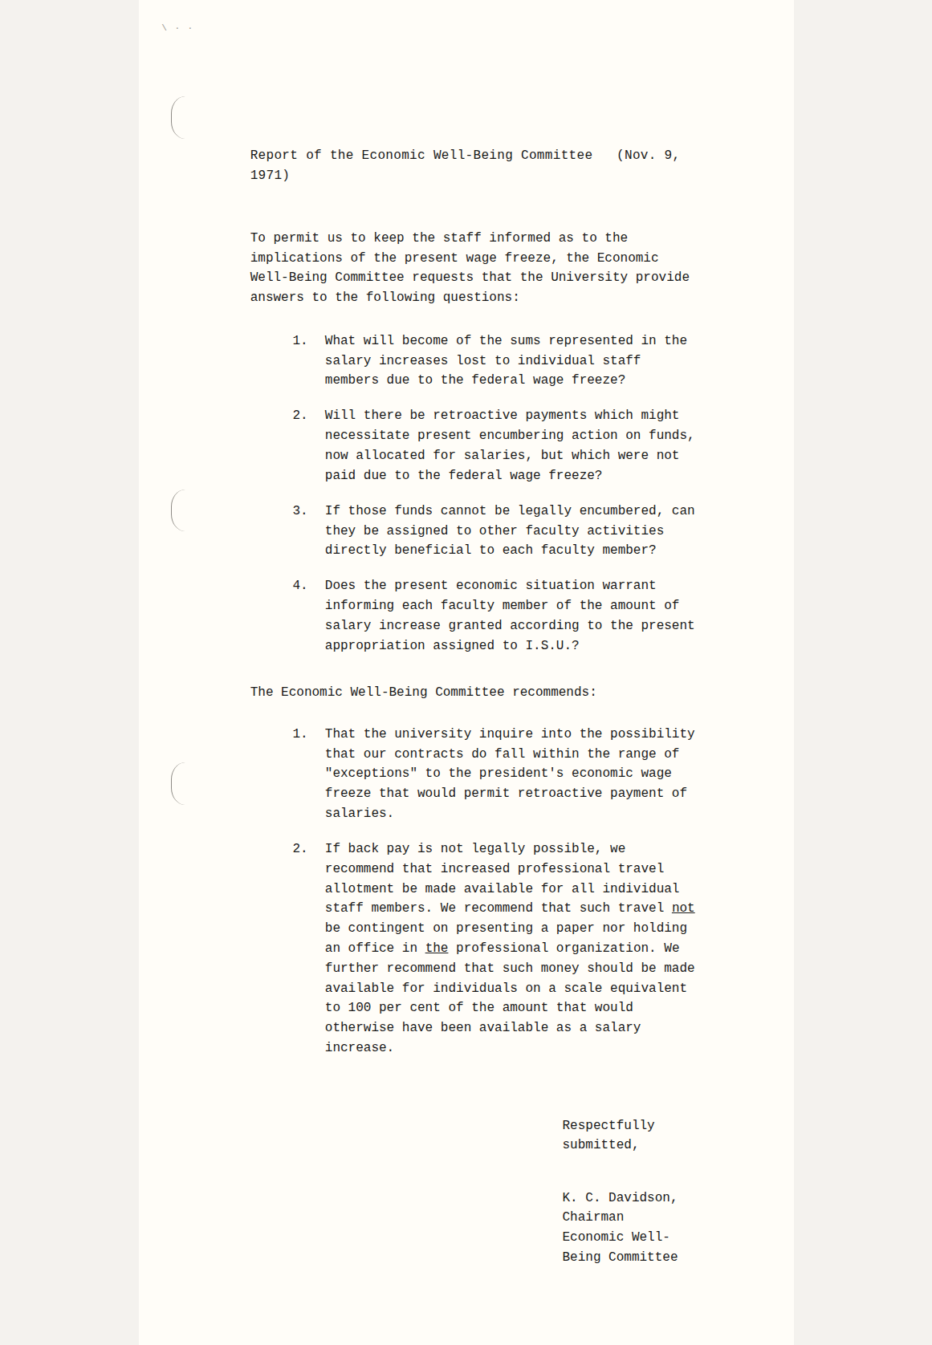\ · ·
Report of the Economic Well-Being Committee (Nov. 9, 1971)
To permit us to keep the staff informed as to the implications of the present wage freeze, the Economic Well-Being Committee requests that the University provide answers to the following questions:
What will become of the sums represented in the salary increases lost to individual staff members due to the federal wage freeze?
Will there be retroactive payments which might necessitate present encumbering action on funds, now allocated for salaries, but which were not paid due to the federal wage freeze?
If those funds cannot be legally encumbered, can they be assigned to other faculty activities directly beneficial to each faculty member?
Does the present economic situation warrant informing each faculty member of the amount of salary increase granted according to the present appropriation assigned to I.S.U.?
The Economic Well-Being Committee recommends:
That the university inquire into the possibility that our contracts do fall within the range of "exceptions" to the president's economic wage freeze that would permit retroactive payment of salaries.
If back pay is not legally possible, we recommend that increased professional travel allotment be made available for all individual staff members. We recommend that such travel not be contingent on presenting a paper nor holding an office in the professional organization. We further recommend that such money should be made available for individuals on a scale equivalent to 100 per cent of the amount that would otherwise have been available as a salary increase.
Respectfully submitted,
K. C. Davidson, Chairman
Economic Well-Being Committee